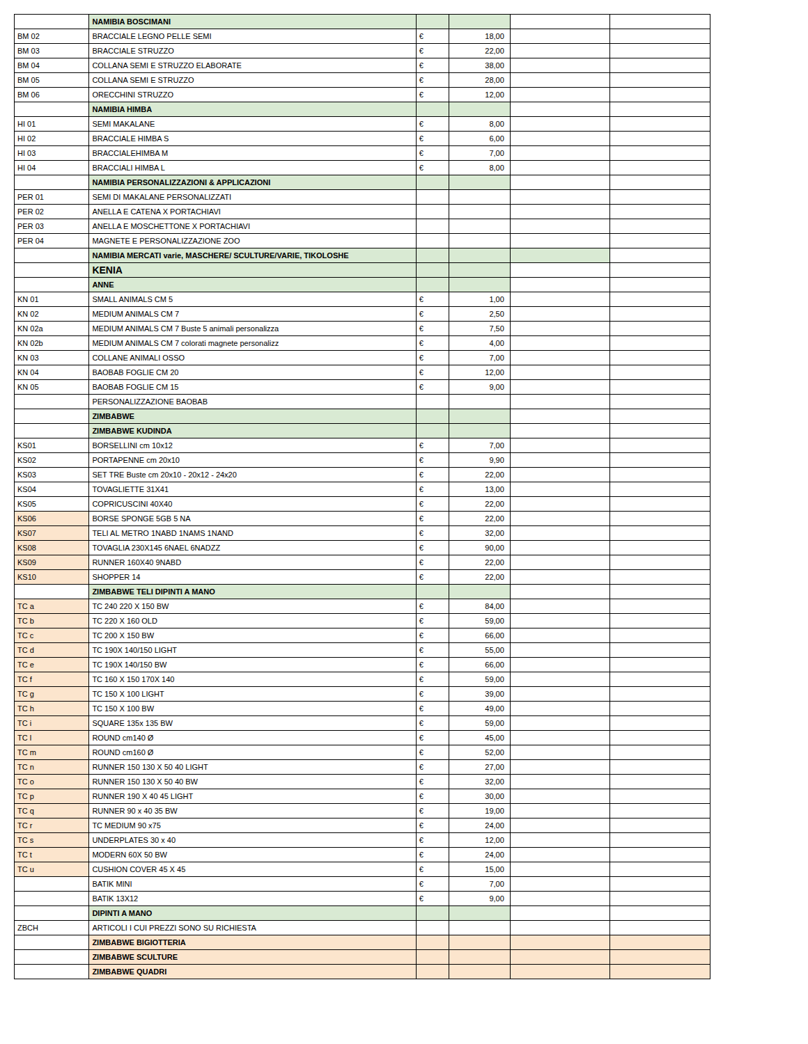| | NAMIBIA BOSCIMANI | | | | |
| BM 02 | BRACCIALE LEGNO PELLE SEMI | € | 18,00 | | |
| BM 03 | BRACCIALE STRUZZO | € | 22,00 | | |
| BM 04 | COLLANA SEMI E STRUZZO ELABORATE | € | 38,00 | | |
| BM 05 | COLLANA SEMI E STRUZZO | € | 28,00 | | |
| BM 06 | ORECCHINI STRUZZO | € | 12,00 | | |
| | NAMIBIA HIMBA | | | | |
| HI 01 | SEMI MAKALANE | € | 8,00 | | |
| HI 02 | BRACCIALE HIMBA S | € | 6,00 | | |
| HI 03 | BRACCIALEHIMBA M | € | 7,00 | | |
| HI 04 | BRACCIALI HIMBA L | € | 8,00 | | |
| | NAMIBIA PERSONALIZZAZIONI & APPLICAZIONI | | | | |
| PER 01 | SEMI DI MAKALANE PERSONALIZZATI | | | | |
| PER 02 | ANELLA E CATENA X PORTACHIAVI | | | | |
| PER 03 | ANELLA E MOSCHETTONE X PORTACHIAVI | | | | |
| PER 04 | MAGNETE E PERSONALIZZAZIONE ZOO | | | | |
| | NAMIBIA MERCATI varie, MASCHERE/ SCULTURE/VARIE, TIKOLOSHE | | | | |
| | KENIA | | | | |
| | ANNE | | | | |
| KN 01 | SMALL ANIMALS CM 5 | € | 1,00 | | |
| KN 02 | MEDIUM ANIMALS CM 7 | € | 2,50 | | |
| KN 02a | MEDIUM ANIMALS CM 7 Buste 5 animali personalizza | € | 7,50 | | |
| KN 02b | MEDIUM ANIMALS CM 7 colorati magnete personalizz | € | 4,00 | | |
| KN 03 | COLLANE ANIMALI OSSO | € | 7,00 | | |
| KN 04 | BAOBAB FOGLIE CM 20 | € | 12,00 | | |
| KN 05 | BAOBAB FOGLIE CM 15 | € | 9,00 | | |
| | PERSONALIZZAZIONE BAOBAB | | | | |
| | ZIMBABWE | | | | |
| | ZIMBABWE KUDINDA | | | | |
| KS01 | BORSELLINI cm 10x12 | € | 7,00 | | |
| KS02 | PORTAPENNE cm 20x10 | € | 9,90 | | |
| KS03 | SET TRE Buste cm 20x10 - 20x12 - 24x20 | € | 22,00 | | |
| KS04 | TOVAGLIETTE 31X41 | € | 13,00 | | |
| KS05 | COPRICUSCINI 40X40 | € | 22,00 | | |
| KS06 | BORSE SPONGE 5GB 5 NA | € | 22,00 | | |
| KS07 | TELI AL METRO 1NABD 1NAMS 1NAND | € | 32,00 | | |
| KS08 | TOVAGLIA 230X145 6NAEL 6NADZZ | € | 90,00 | | |
| KS09 | RUNNER 160X40 9NABD | € | 22,00 | | |
| KS10 | SHOPPER 14 | € | 22,00 | | |
| | ZIMBABWE TELI DIPINTI A MANO | | | | |
| TC a | TC 240 220 X 150 BW | € | 84,00 | | |
| TC b | TC 220 X 160 OLD | € | 59,00 | | |
| TC c | TC 200 X 150 BW | € | 66,00 | | |
| TC d | TC 190X 140/150 LIGHT | € | 55,00 | | |
| TC e | TC 190X 140/150 BW | € | 66,00 | | |
| TC f | TC 160 X 150 170X 140 | € | 59,00 | | |
| TC g | TC 150 X 100 LIGHT | € | 39,00 | | |
| TC h | TC 150 X 100 BW | € | 49,00 | | |
| TC i | SQUARE 135x 135 BW | € | 59,00 | | |
| TC l | ROUND cm140 Ø | € | 45,00 | | |
| TC m | ROUND cm160 Ø | € | 52,00 | | |
| TC n | RUNNER 150 130 X 50 40 LIGHT | € | 27,00 | | |
| TC o | RUNNER 150 130 X 50 40 BW | € | 32,00 | | |
| TC p | RUNNER 190 X 40 45 LIGHT | € | 30,00 | | |
| TC q | RUNNER 90 x 40 35 BW | € | 19,00 | | |
| TC r | TC MEDIUM 90 x75 | € | 24,00 | | |
| TC s | UNDERPLATES 30 x 40 | € | 12,00 | | |
| TC t | MODERN 60X 50 BW | € | 24,00 | | |
| TC u | CUSHION COVER 45 X 45 | € | 15,00 | | |
| | BATIK MINI | € | 7,00 | | |
| | BATIK 13X12 | € | 9,00 | | |
| | DIPINTI A MANO | | | | |
| ZBCH | ARTICOLI I CUI PREZZI SONO SU RICHIESTA | | | | |
| | ZIMBABWE BIGIOTTERIA | | | | |
| | ZIMBABWE SCULTURE | | | | |
| | ZIMBABWE QUADRI | | | | |